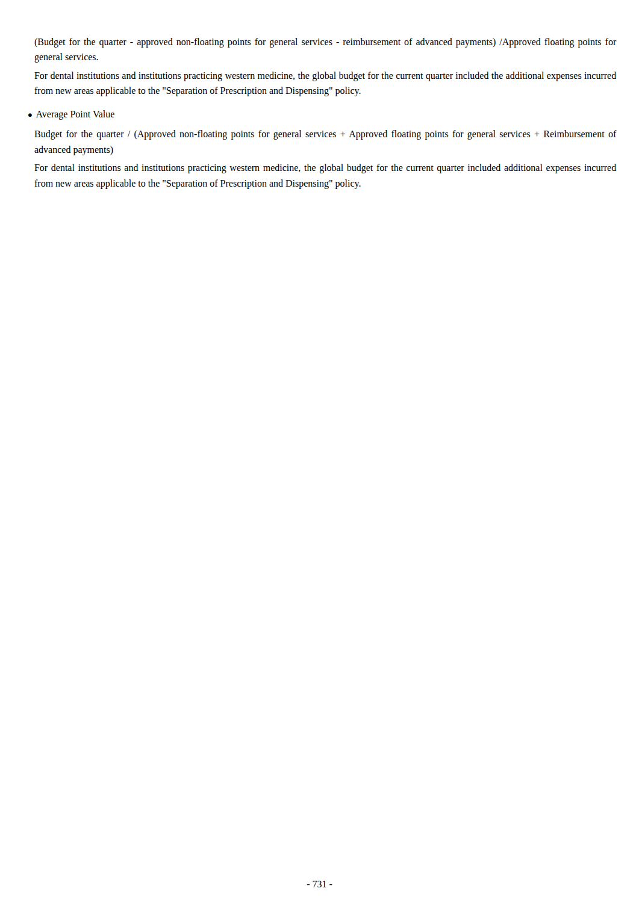(Budget for the quarter - approved non-floating points for general services - reimbursement of advanced payments) /Approved floating points for general services.
For dental institutions and institutions practicing western medicine, the global budget for the current quarter included the additional expenses incurred from new areas applicable to the "Separation of Prescription and Dispensing" policy.
● Average Point Value
Budget for the quarter / (Approved non-floating points for general services + Approved floating points for general services + Reimbursement of advanced payments)
For dental institutions and institutions practicing western medicine, the global budget for the current quarter included additional expenses incurred from new areas applicable to the "Separation of Prescription and Dispensing" policy.
- 731 -